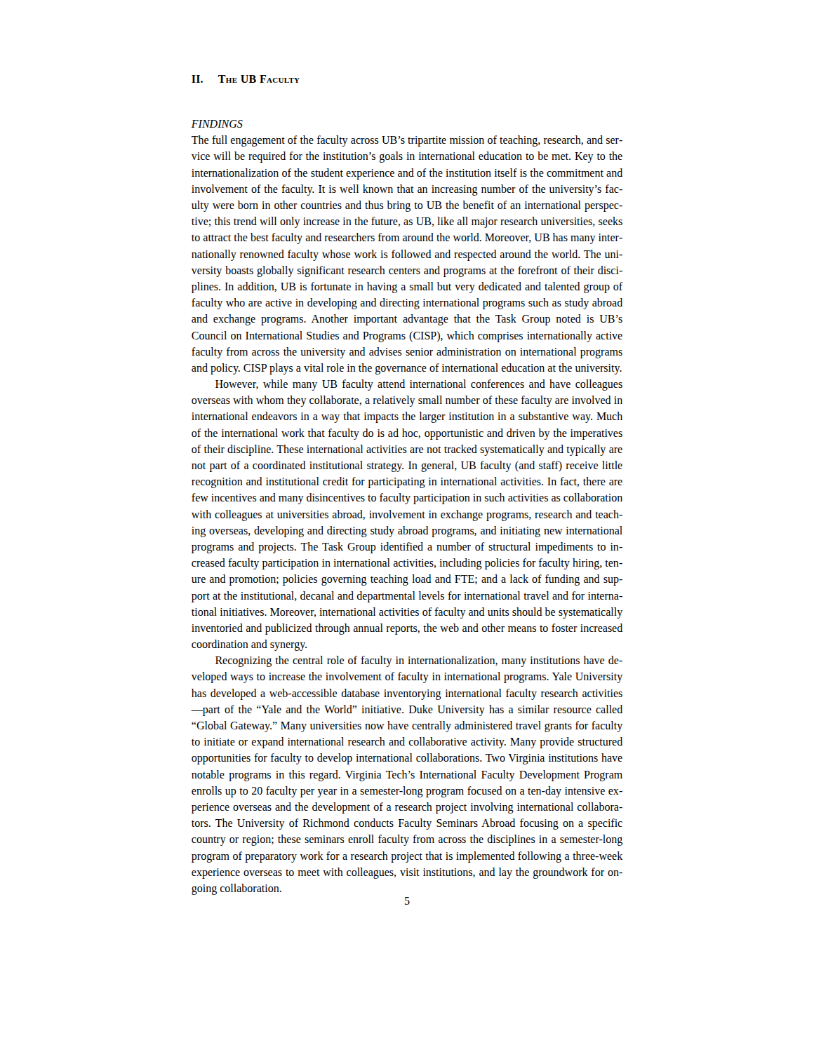II. The UB Faculty
FINDINGS
The full engagement of the faculty across UB’s tripartite mission of teaching, research, and service will be required for the institution’s goals in international education to be met. Key to the internationalization of the student experience and of the institution itself is the commitment and involvement of the faculty. It is well known that an increasing number of the university’s faculty were born in other countries and thus bring to UB the benefit of an international perspective; this trend will only increase in the future, as UB, like all major research universities, seeks to attract the best faculty and researchers from around the world. Moreover, UB has many internationally renowned faculty whose work is followed and respected around the world. The university boasts globally significant research centers and programs at the forefront of their disciplines. In addition, UB is fortunate in having a small but very dedicated and talented group of faculty who are active in developing and directing international programs such as study abroad and exchange programs. Another important advantage that the Task Group noted is UB’s Council on International Studies and Programs (CISP), which comprises internationally active faculty from across the university and advises senior administration on international programs and policy. CISP plays a vital role in the governance of international education at the university.
However, while many UB faculty attend international conferences and have colleagues overseas with whom they collaborate, a relatively small number of these faculty are involved in international endeavors in a way that impacts the larger institution in a substantive way. Much of the international work that faculty do is ad hoc, opportunistic and driven by the imperatives of their discipline. These international activities are not tracked systematically and typically are not part of a coordinated institutional strategy. In general, UB faculty (and staff) receive little recognition and institutional credit for participating in international activities. In fact, there are few incentives and many disincentives to faculty participation in such activities as collaboration with colleagues at universities abroad, involvement in exchange programs, research and teaching overseas, developing and directing study abroad programs, and initiating new international programs and projects. The Task Group identified a number of structural impediments to increased faculty participation in international activities, including policies for faculty hiring, tenure and promotion; policies governing teaching load and FTE; and a lack of funding and support at the institutional, decanal and departmental levels for international travel and for international initiatives. Moreover, international activities of faculty and units should be systematically inventoried and publicized through annual reports, the web and other means to foster increased coordination and synergy.
Recognizing the central role of faculty in internationalization, many institutions have developed ways to increase the involvement of faculty in international programs. Yale University has developed a web-accessible database inventorying international faculty research activities—part of the “Yale and the World” initiative. Duke University has a similar resource called “Global Gateway.” Many universities now have centrally administered travel grants for faculty to initiate or expand international research and collaborative activity. Many provide structured opportunities for faculty to develop international collaborations. Two Virginia institutions have notable programs in this regard. Virginia Tech’s International Faculty Development Program enrolls up to 20 faculty per year in a semester-long program focused on a ten-day intensive experience overseas and the development of a research project involving international collaborators. The University of Richmond conducts Faculty Seminars Abroad focusing on a specific country or region; these seminars enroll faculty from across the disciplines in a semester-long program of preparatory work for a research project that is implemented following a three-week experience overseas to meet with colleagues, visit institutions, and lay the groundwork for ongoing collaboration.
5